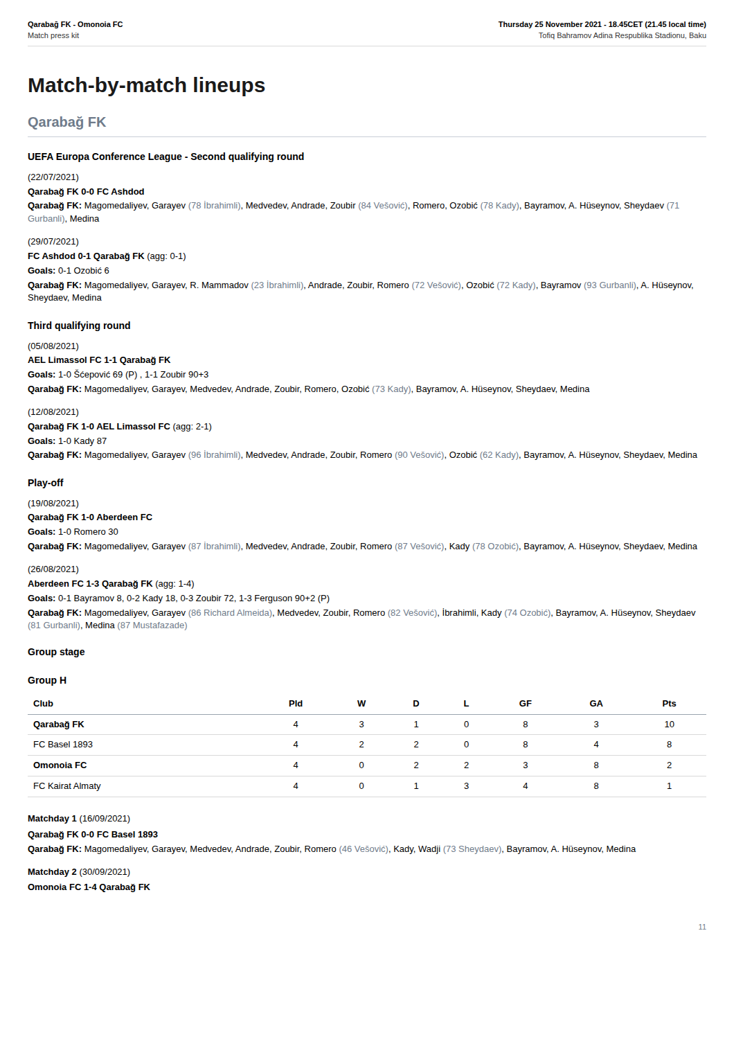Qarabağ FK - Omonoia FC
Match press kit
Thursday 25 November 2021 - 18.45CET (21.45 local time)
Tofiq Bahramov Adina Respublika Stadionu, Baku
Match-by-match lineups
Qarabağ FK
UEFA Europa Conference League - Second qualifying round
(22/07/2021)
Qarabağ FK 0-0 FC Ashdod
Qarabağ FK: Magomedaliyev, Garayev (78 İbrahimli), Medvedev, Andrade, Zoubir (84 Vešović), Romero, Ozobić (78 Kady), Bayramov, A. Hüseynov, Sheydaev (71 Gurbanli), Medina
(29/07/2021)
FC Ashdod 0-1 Qarabağ FK (agg: 0-1)
Goals: 0-1 Ozobić 6
Qarabağ FK: Magomedaliyev, Garayev, R. Mammadov (23 İbrahimli), Andrade, Zoubir, Romero (72 Vešović), Ozobić (72 Kady), Bayramov (93 Gurbanli), A. Hüseynov, Sheydaev, Medina
Third qualifying round
(05/08/2021)
AEL Limassol FC 1-1 Qarabağ FK
Goals: 1-0 Šćepović 69 (P) , 1-1 Zoubir 90+3
Qarabağ FK: Magomedaliyev, Garayev, Medvedev, Andrade, Zoubir, Romero, Ozobić (73 Kady), Bayramov, A. Hüseynov, Sheydaev, Medina
(12/08/2021)
Qarabağ FK 1-0 AEL Limassol FC (agg: 2-1)
Goals: 1-0 Kady 87
Qarabağ FK: Magomedaliyev, Garayev (96 İbrahimli), Medvedev, Andrade, Zoubir, Romero (90 Vešović), Ozobić (62 Kady), Bayramov, A. Hüseynov, Sheydaev, Medina
Play-off
(19/08/2021)
Qarabağ FK 1-0 Aberdeen FC
Goals: 1-0 Romero 30
Qarabağ FK: Magomedaliyev, Garayev (87 İbrahimli), Medvedev, Andrade, Zoubir, Romero (87 Vešović), Kady (78 Ozobić), Bayramov, A. Hüseynov, Sheydaev, Medina
(26/08/2021)
Aberdeen FC 1-3 Qarabağ FK (agg: 1-4)
Goals: 0-1 Bayramov 8, 0-2 Kady 18, 0-3 Zoubir 72, 1-3 Ferguson 90+2 (P)
Qarabağ FK: Magomedaliyev, Garayev (86 Richard Almeida), Medvedev, Zoubir, Romero (82 Vešović), İbrahimli, Kady (74 Ozobić), Bayramov, A. Hüseynov, Sheydaev (81 Gurbanli), Medina (87 Mustafazade)
Group stage
Group H
| Club | Pld | W | D | L | GF | GA | Pts |
| --- | --- | --- | --- | --- | --- | --- | --- |
| Qarabağ FK | 4 | 3 | 1 | 0 | 8 | 3 | 10 |
| FC Basel 1893 | 4 | 2 | 2 | 0 | 8 | 4 | 8 |
| Omonoia FC | 4 | 0 | 2 | 2 | 3 | 8 | 2 |
| FC Kairat Almaty | 4 | 0 | 1 | 3 | 4 | 8 | 1 |
Matchday 1 (16/09/2021)
Qarabağ FK 0-0 FC Basel 1893
Qarabağ FK: Magomedaliyev, Garayev, Medvedev, Andrade, Zoubir, Romero (46 Vešović), Kady, Wadji (73 Sheydaev), Bayramov, A. Hüseynov, Medina
Matchday 2 (30/09/2021)
Omonoia FC 1-4 Qarabağ FK
11